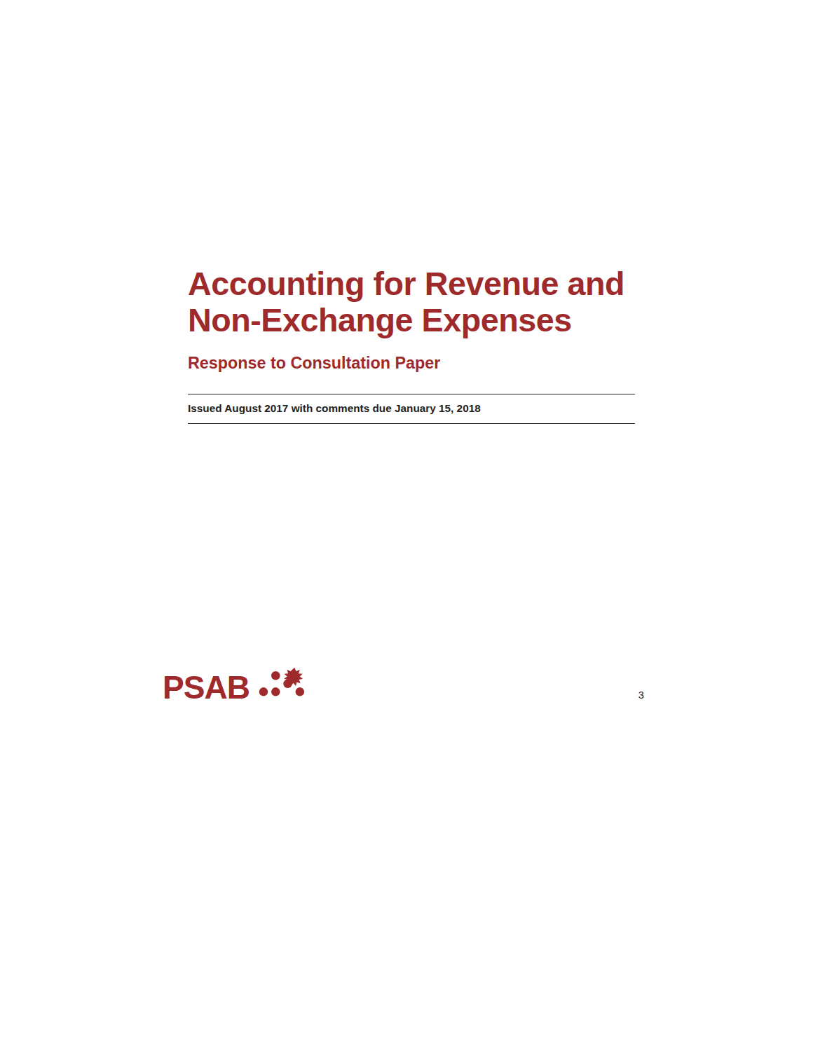Accounting for Revenue and Non-Exchange Expenses
Response to Consultation Paper
Issued August 2017 with comments due January 15, 2018
PSAB
3